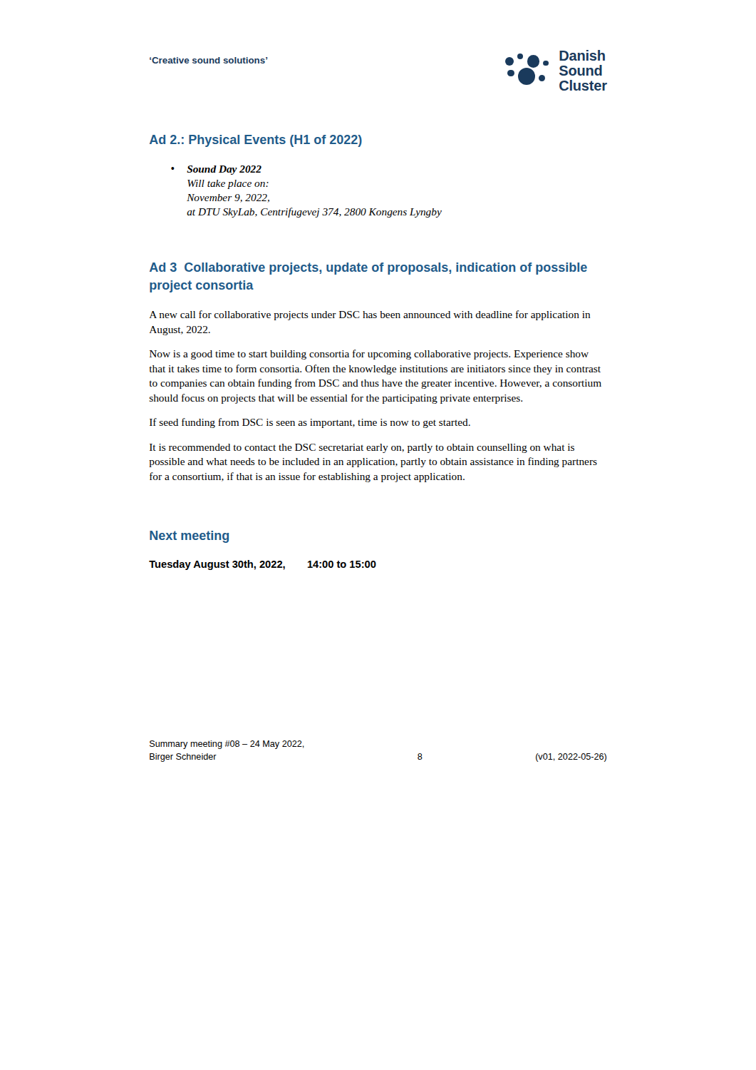‘Creative sound solutions’
Danish
Sound
Cluster
Ad 2.: Physical Events (H1 of 2022)
Sound Day 2022 Will take place on: November 9, 2022, at DTU SkyLab, Centrifugevej 374, 2800 Kongens Lyngby
Ad 3 Collaborative projects, update of proposals, indication of possible project consortia
A new call for collaborative projects under DSC has been announced with deadline for application in August, 2022.
Now is a good time to start building consortia for upcoming collaborative projects. Experience show that it takes time to form consortia. Often the knowledge institutions are initiators since they in contrast to companies can obtain funding from DSC and thus have the greater incentive. However, a consortium should focus on projects that will be essential for the participating private enterprises.
If seed funding from DSC is seen as important, time is now to get started.
It is recommended to contact the DSC secretariat early on, partly to obtain counselling on what is possible and what needs to be included in an application, partly to obtain assistance in finding partners for a consortium, if that is an issue for establishing a project application.
Next meeting
Tuesday August 30th, 2022,14:00 to 15:00
Summary meeting #08 – 24 May 2022,
Birger Schneider
8
(v01, 2022-05-26)